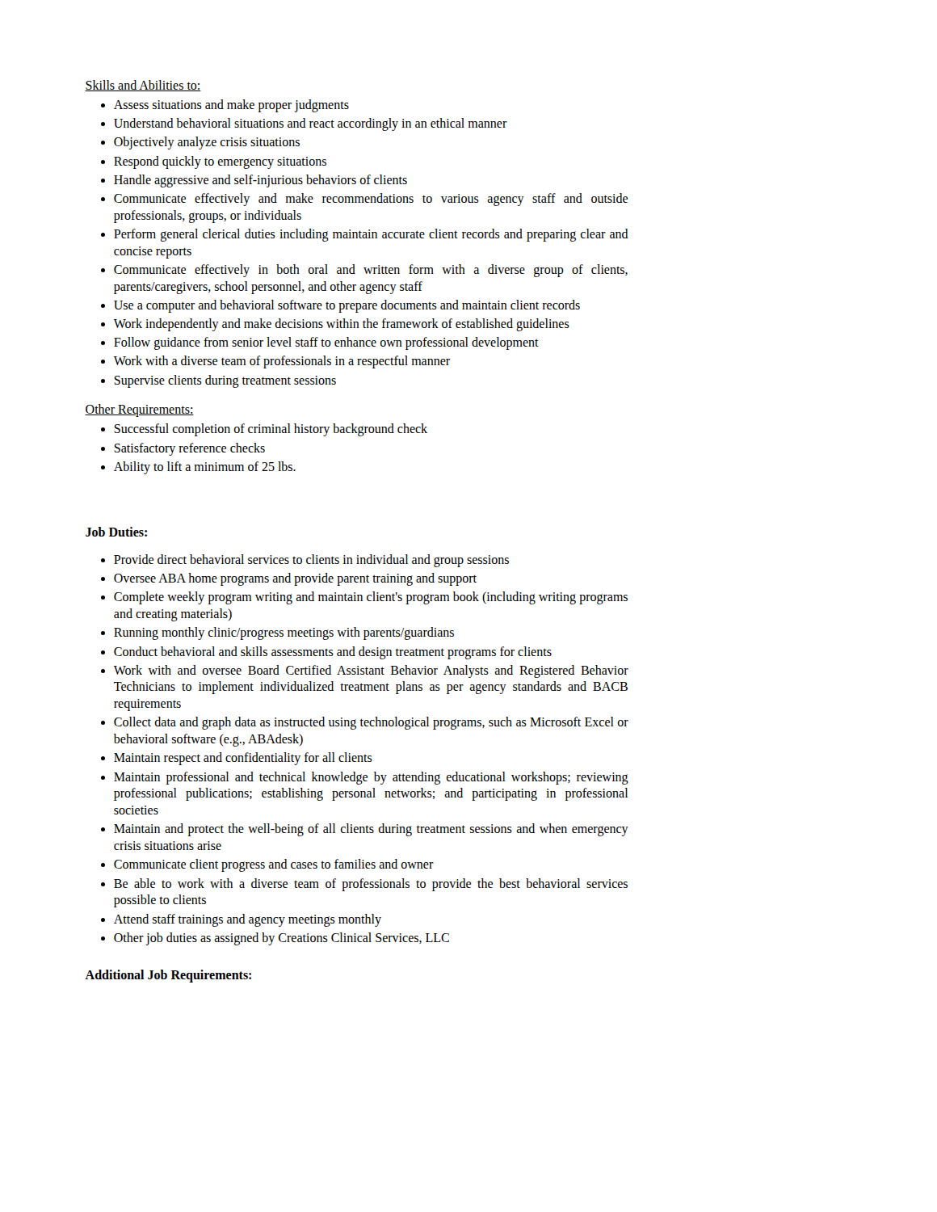Skills and Abilities to:
Assess situations and make proper judgments
Understand behavioral situations and react accordingly in an ethical manner
Objectively analyze crisis situations
Respond quickly to emergency situations
Handle aggressive and self-injurious behaviors of clients
Communicate effectively and make recommendations to various agency staff and outside professionals, groups, or individuals
Perform general clerical duties including maintain accurate client records and preparing clear and concise reports
Communicate effectively in both oral and written form with a diverse group of clients, parents/caregivers, school personnel, and other agency staff
Use a computer and behavioral software to prepare documents and maintain client records
Work independently and make decisions within the framework of established guidelines
Follow guidance from senior level staff to enhance own professional development
Work with a diverse team of professionals in a respectful manner
Supervise clients during treatment sessions
Other Requirements:
Successful completion of criminal history background check
Satisfactory reference checks
Ability to lift a minimum of 25 lbs.
Job Duties:
Provide direct behavioral services to clients in individual and group sessions
Oversee ABA home programs and provide parent training and support
Complete weekly program writing and maintain client's program book (including writing programs and creating materials)
Running monthly clinic/progress meetings with parents/guardians
Conduct behavioral and skills assessments and design treatment programs for clients
Work with and oversee Board Certified Assistant Behavior Analysts and Registered Behavior Technicians to implement individualized treatment plans as per agency standards and BACB requirements
Collect data and graph data as instructed using technological programs, such as Microsoft Excel or behavioral software (e.g., ABAdesk)
Maintain respect and confidentiality for all clients
Maintain professional and technical knowledge by attending educational workshops; reviewing professional publications; establishing personal networks; and participating in professional societies
Maintain and protect the well-being of all clients during treatment sessions and when emergency crisis situations arise
Communicate client progress and cases to families and owner
Be able to work with a diverse team of professionals to provide the best behavioral services possible to clients
Attend staff trainings and agency meetings monthly
Other job duties as assigned by Creations Clinical Services, LLC
Additional Job Requirements: